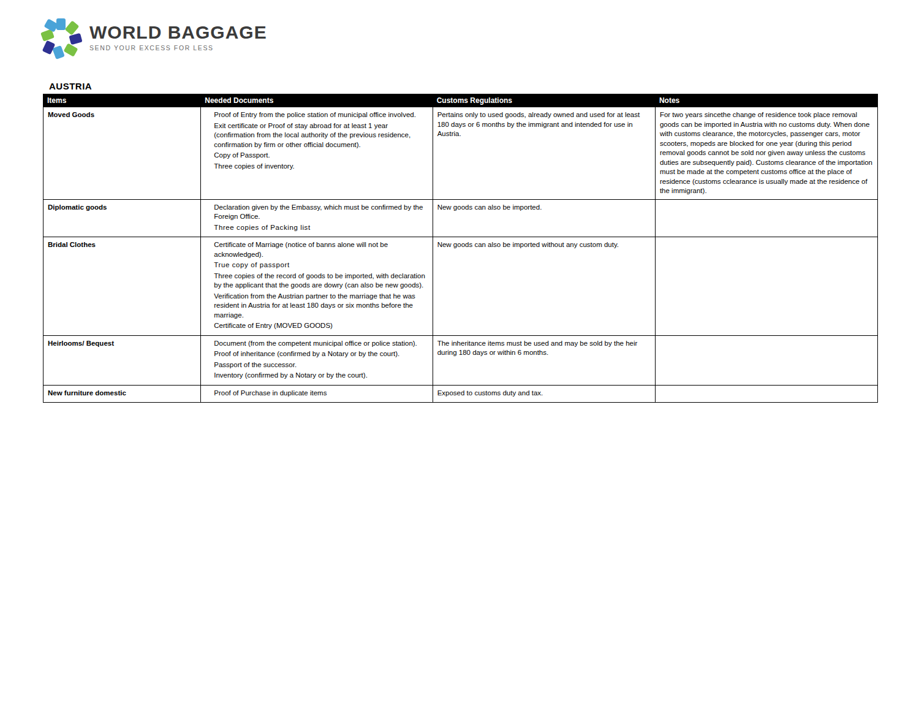WORLD BAGGAGE
SEND YOUR EXCESS FOR LESS
AUSTRIA
| Items | Needed Documents | Customs Regulations | Notes |
| --- | --- | --- | --- |
| Moved Goods | Proof of Entry from the police station of municipal office involved. Exit certificate or Proof of stay abroad for at least 1 year (confirmation from the local authority of the previous residence, confirmation by firm or other official document). Copy of Passport. Three copies of inventory. | Pertains only to used goods, already owned and used for at least 180 days or 6 months by the immigrant and intended for use in Austria. | For two years sincethe change of residence took place removal goods can be imported in Austria with no customs duty. When done with customs clearance, the motorcycles, passenger cars, motor scooters, mopeds are blocked for one year (during this period removal goods cannot be sold nor given away unless the customs duties are subsequently paid). Customs clearance of the importation must be made at the competent customs office at the place of residence (customs cclearance is usually made at the residence of the immigrant). |
| Diplomatic goods | Declaration given by the Embassy, which must be confirmed by the Foreign Office. Three copies of Packing list | New goods can also be imported. | |
| Bridal Clothes | Certificate of Marriage (notice of banns alone will not be acknowledged). True copy of passport Three copies of the record of goods to be imported, with declaration by the applicant that the goods are dowry (can also be new goods). Verification from the Austrian partner to the marriage that he was resident in Austria for at least 180 days or six months before the marriage. Certificate of Entry (MOVED GOODS) | New goods can also be imported without any custom duty. | |
| Heirlooms/ Bequest | Document (from the competent municipal office or police station). Proof of inheritance (confirmed by a Notary or by the court). Passport of the successor. Inventory (confirmed by a Notary or by the court). | The inheritance items must be used and may be sold by the heir during 180 days or within 6 months. | |
| New furniture domestic | Proof of Purchase in duplicate items | Exposed to customs duty and tax. | |